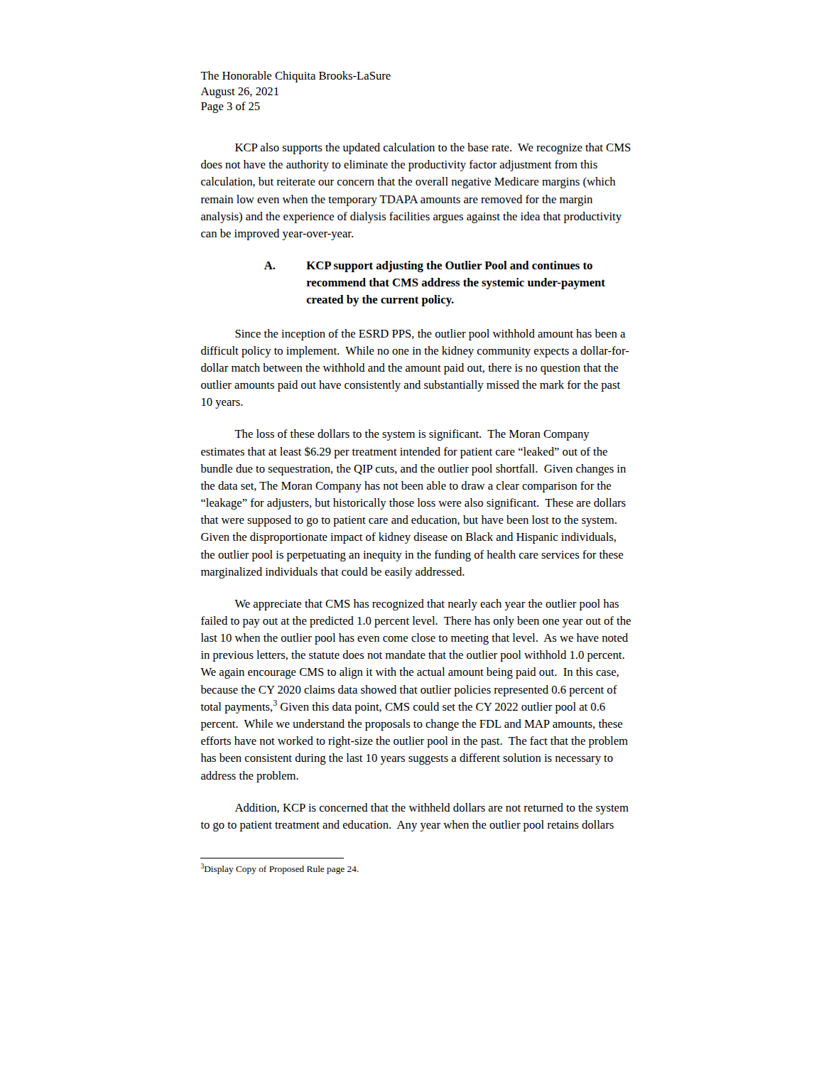The Honorable Chiquita Brooks-LaSure
August 26, 2021
Page 3 of 25
KCP also supports the updated calculation to the base rate. We recognize that CMS does not have the authority to eliminate the productivity factor adjustment from this calculation, but reiterate our concern that the overall negative Medicare margins (which remain low even when the temporary TDAPA amounts are removed for the margin analysis) and the experience of dialysis facilities argues against the idea that productivity can be improved year-over-year.
A. KCP support adjusting the Outlier Pool and continues to recommend that CMS address the systemic under-payment created by the current policy.
Since the inception of the ESRD PPS, the outlier pool withhold amount has been a difficult policy to implement. While no one in the kidney community expects a dollar-for-dollar match between the withhold and the amount paid out, there is no question that the outlier amounts paid out have consistently and substantially missed the mark for the past 10 years.
The loss of these dollars to the system is significant. The Moran Company estimates that at least $6.29 per treatment intended for patient care “leaked” out of the bundle due to sequestration, the QIP cuts, and the outlier pool shortfall. Given changes in the data set, The Moran Company has not been able to draw a clear comparison for the “leakage” for adjusters, but historically those loss were also significant. These are dollars that were supposed to go to patient care and education, but have been lost to the system. Given the disproportionate impact of kidney disease on Black and Hispanic individuals, the outlier pool is perpetuating an inequity in the funding of health care services for these marginalized individuals that could be easily addressed.
We appreciate that CMS has recognized that nearly each year the outlier pool has failed to pay out at the predicted 1.0 percent level. There has only been one year out of the last 10 when the outlier pool has even come close to meeting that level. As we have noted in previous letters, the statute does not mandate that the outlier pool withhold 1.0 percent. We again encourage CMS to align it with the actual amount being paid out. In this case, because the CY 2020 claims data showed that outlier policies represented 0.6 percent of total payments,3 Given this data point, CMS could set the CY 2022 outlier pool at 0.6 percent. While we understand the proposals to change the FDL and MAP amounts, these efforts have not worked to right-size the outlier pool in the past. The fact that the problem has been consistent during the last 10 years suggests a different solution is necessary to address the problem.
Addition, KCP is concerned that the withheld dollars are not returned to the system to go to patient treatment and education. Any year when the outlier pool retains dollars
3Display Copy of Proposed Rule page 24.